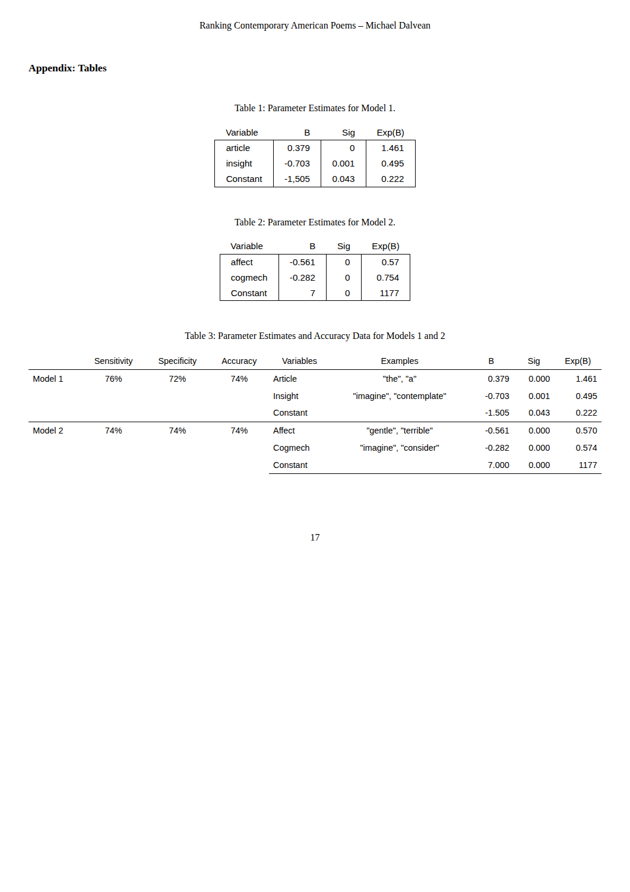Ranking Contemporary American Poems – Michael Dalvean
Appendix: Tables
Table 1: Parameter Estimates for Model 1.
| Variable | B | Sig | Exp(B) |
| --- | --- | --- | --- |
| article | 0.379 | 0 | 1.461 |
| insight | -0.703 | 0.001 | 0.495 |
| Constant | -1,505 | 0.043 | 0.222 |
Table 2: Parameter Estimates for Model 2.
| Variable | B | Sig | Exp(B) |
| --- | --- | --- | --- |
| affect | -0.561 | 0 | 0.57 |
| cogmech | -0.282 | 0 | 0.754 |
| Constant | 7 | 0 | 1177 |
Table 3: Parameter Estimates and Accuracy Data for Models 1 and 2
| | Sensitivity | Specificity | Accuracy | Variables | Examples | B | Sig | Exp(B) |
| --- | --- | --- | --- | --- | --- | --- | --- | --- |
| Model 1 | 76% | 72% | 74% | Article | "the", "a" | 0.379 | 0.000 | 1.461 |
| Insight | "imagine", "contemplate" | -0.703 | 0.001 | 0.495 |
| Constant | | -1.505 | 0.043 | 0.222 |
| Model 2 | 74% | 74% | 74% | Affect | "gentle", "terrible" | -0.561 | 0.000 | 0.570 |
| Cogmech | "imagine", "consider" | -0.282 | 0.000 | 0.574 |
| Constant | | 7.000 | 0.000 | 1177 |
17